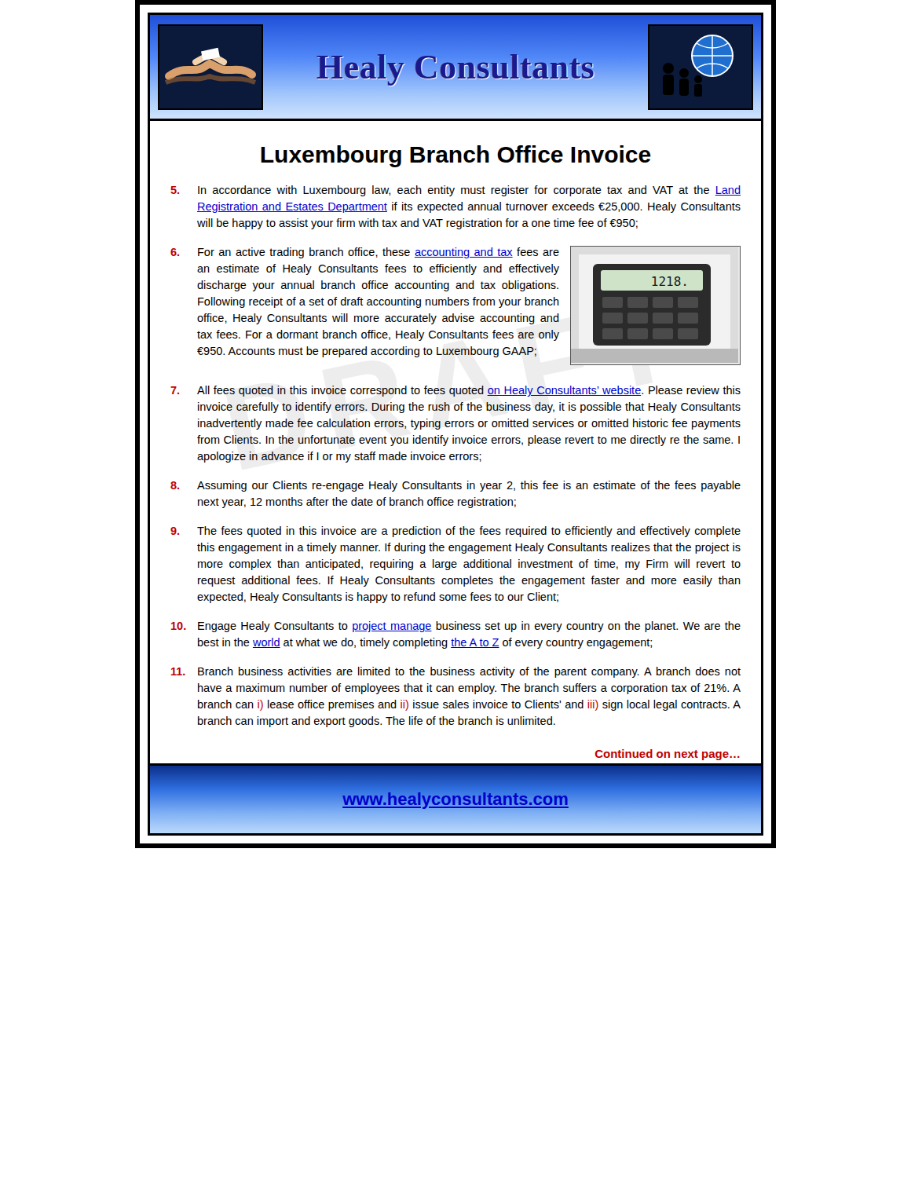Healy Consultants
Luxembourg Branch Office Invoice
DRAFT
In accordance with Luxembourg law, each entity must register for corporate tax and VAT at the Land Registration and Estates Department if its expected annual turnover exceeds €25,000. Healy Consultants will be happy to assist your firm with tax and VAT registration for a one time fee of €950;
1218.
For an active trading branch office, these accounting and tax fees are an estimate of Healy Consultants fees to efficiently and effectively discharge your annual branch office accounting and tax obligations. Following receipt of a set of draft accounting numbers from your branch office, Healy Consultants will more accurately advise accounting and tax fees. For a dormant branch office, Healy Consultants fees are only €950. Accounts must be prepared according to Luxembourg GAAP;
All fees quoted in this invoice correspond to fees quoted on Healy Consultants’ website. Please review this invoice carefully to identify errors. During the rush of the business day, it is possible that Healy Consultants inadvertently made fee calculation errors, typing errors or omitted services or omitted historic fee payments from Clients. In the unfortunate event you identify invoice errors, please revert to me directly re the same. I apologize in advance if I or my staff made invoice errors;
Assuming our Clients re-engage Healy Consultants in year 2, this fee is an estimate of the fees payable next year, 12 months after the date of branch office registration;
The fees quoted in this invoice are a prediction of the fees required to efficiently and effectively complete this engagement in a timely manner. If during the engagement Healy Consultants realizes that the project is more complex than anticipated, requiring a large additional investment of time, my Firm will revert to request additional fees. If Healy Consultants completes the engagement faster and more easily than expected, Healy Consultants is happy to refund some fees to our Client;
Engage Healy Consultants to project manage business set up in every country on the planet. We are the best in the world at what we do, timely completing the A to Z of every country engagement;
Branch business activities are limited to the business activity of the parent company. A branch does not have a maximum number of employees that it can employ. The branch suffers a corporation tax of 21%. A branch can i) lease office premises and ii) issue sales invoice to Clients' and iii) sign local legal contracts. A branch can import and export goods. The life of the branch is unlimited.
Continued on next page…
www.healyconsultants.com